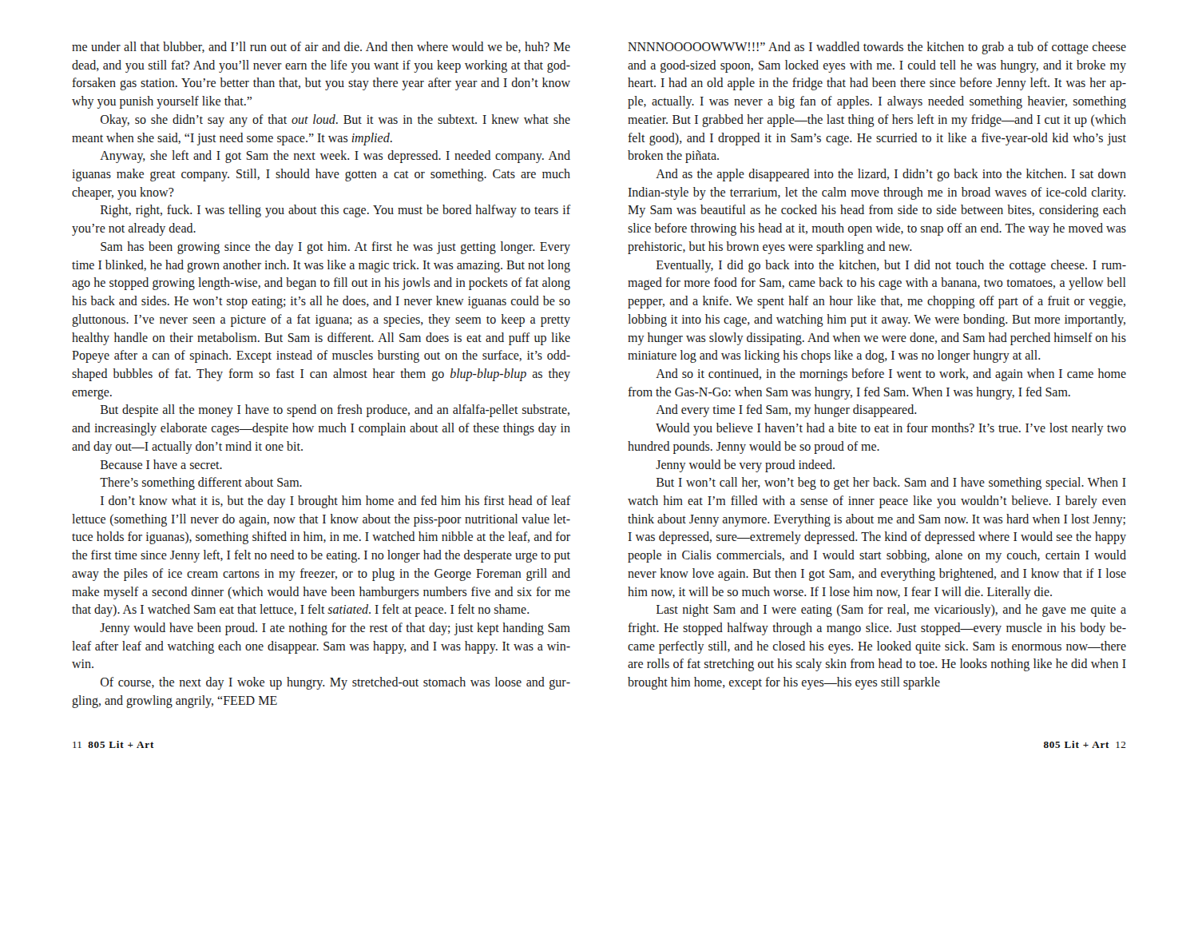me under all that blubber, and I’ll run out of air and die. And then where would we be, huh? Me dead, and you still fat? And you’ll never earn the life you want if you keep working at that godforsaken gas station. You’re better than that, but you stay there year after year and I don’t know why you punish yourself like that.”
Okay, so she didn’t say any of that out loud. But it was in the subtext. I knew what she meant when she said, “I just need some space.” It was implied.
Anyway, she left and I got Sam the next week. I was depressed. I needed company. And iguanas make great company. Still, I should have gotten a cat or something. Cats are much cheaper, you know?
Right, right, fuck. I was telling you about this cage. You must be bored halfway to tears if you’re not already dead.
Sam has been growing since the day I got him. At first he was just getting longer. Every time I blinked, he had grown another inch. It was like a magic trick. It was amazing. But not long ago he stopped growing length-wise, and began to fill out in his jowls and in pockets of fat along his back and sides. He won’t stop eating; it’s all he does, and I never knew iguanas could be so gluttonous. I’ve never seen a picture of a fat iguana; as a species, they seem to keep a pretty healthy handle on their metabolism. But Sam is different. All Sam does is eat and puff up like Popeye after a can of spinach. Except instead of muscles bursting out on the surface, it’s odd-shaped bubbles of fat. They form so fast I can almost hear them go blup-blup-blup as they emerge.
But despite all the money I have to spend on fresh produce, and an alfalfa-pellet substrate, and increasingly elaborate cages—despite how much I complain about all of these things day in and day out—I actually don’t mind it one bit.
Because I have a secret.
There’s something different about Sam.
I don’t know what it is, but the day I brought him home and fed him his first head of leaf lettuce (something I’ll never do again, now that I know about the piss-poor nutritional value lettuce holds for iguanas), something shifted in him, in me. I watched him nibble at the leaf, and for the first time since Jenny left, I felt no need to be eating. I no longer had the desperate urge to put away the piles of ice cream cartons in my freezer, or to plug in the George Foreman grill and make myself a second dinner (which would have been hamburgers numbers five and six for me that day). As I watched Sam eat that lettuce, I felt satiated. I felt at peace. I felt no shame.
Jenny would have been proud. I ate nothing for the rest of that day; just kept handing Sam leaf after leaf and watching each one disappear. Sam was happy, and I was happy. It was a win-win.
Of course, the next day I woke up hungry. My stretched-out stomach was loose and gurgling, and growling angrily, “FEED ME
11 805 Lit + Art
NNNNOOOOOWWW!!!” And as I waddled towards the kitchen to grab a tub of cottage cheese and a good-sized spoon, Sam locked eyes with me. I could tell he was hungry, and it broke my heart. I had an old apple in the fridge that had been there since before Jenny left. It was her apple, actually. I was never a big fan of apples. I always needed something heavier, something meatier. But I grabbed her apple—the last thing of hers left in my fridge—and I cut it up (which felt good), and I dropped it in Sam’s cage. He scurried to it like a five-year-old kid who’s just broken the piñata.
And as the apple disappeared into the lizard, I didn’t go back into the kitchen. I sat down Indian-style by the terrarium, let the calm move through me in broad waves of ice-cold clarity. My Sam was beautiful as he cocked his head from side to side between bites, considering each slice before throwing his head at it, mouth open wide, to snap off an end. The way he moved was prehistoric, but his brown eyes were sparkling and new.
Eventually, I did go back into the kitchen, but I did not touch the cottage cheese. I rummaged for more food for Sam, came back to his cage with a banana, two tomatoes, a yellow bell pepper, and a knife. We spent half an hour like that, me chopping off part of a fruit or veggie, lobbing it into his cage, and watching him put it away. We were bonding. But more importantly, my hunger was slowly dissipating. And when we were done, and Sam had perched himself on his miniature log and was licking his chops like a dog, I was no longer hungry at all.
And so it continued, in the mornings before I went to work, and again when I came home from the Gas-N-Go: when Sam was hungry, I fed Sam. When I was hungry, I fed Sam.
And every time I fed Sam, my hunger disappeared.
Would you believe I haven’t had a bite to eat in four months? It’s true. I’ve lost nearly two hundred pounds. Jenny would be so proud of me.
Jenny would be very proud indeed.
But I won’t call her, won’t beg to get her back. Sam and I have something special. When I watch him eat I’m filled with a sense of inner peace like you wouldn’t believe. I barely even think about Jenny anymore. Everything is about me and Sam now. It was hard when I lost Jenny; I was depressed, sure—extremely depressed. The kind of depressed where I would see the happy people in Cialis commercials, and I would start sobbing, alone on my couch, certain I would never know love again. But then I got Sam, and everything brightened, and I know that if I lose him now, it will be so much worse. If I lose him now, I fear I will die. Literally die.
Last night Sam and I were eating (Sam for real, me vicariously), and he gave me quite a fright. He stopped halfway through a mango slice. Just stopped—every muscle in his body became perfectly still, and he closed his eyes. He looked quite sick. Sam is enormous now—there are rolls of fat stretching out his scaly skin from head to toe. He looks nothing like he did when I brought him home, except for his eyes—his eyes still sparkle
805 Lit + Art 12